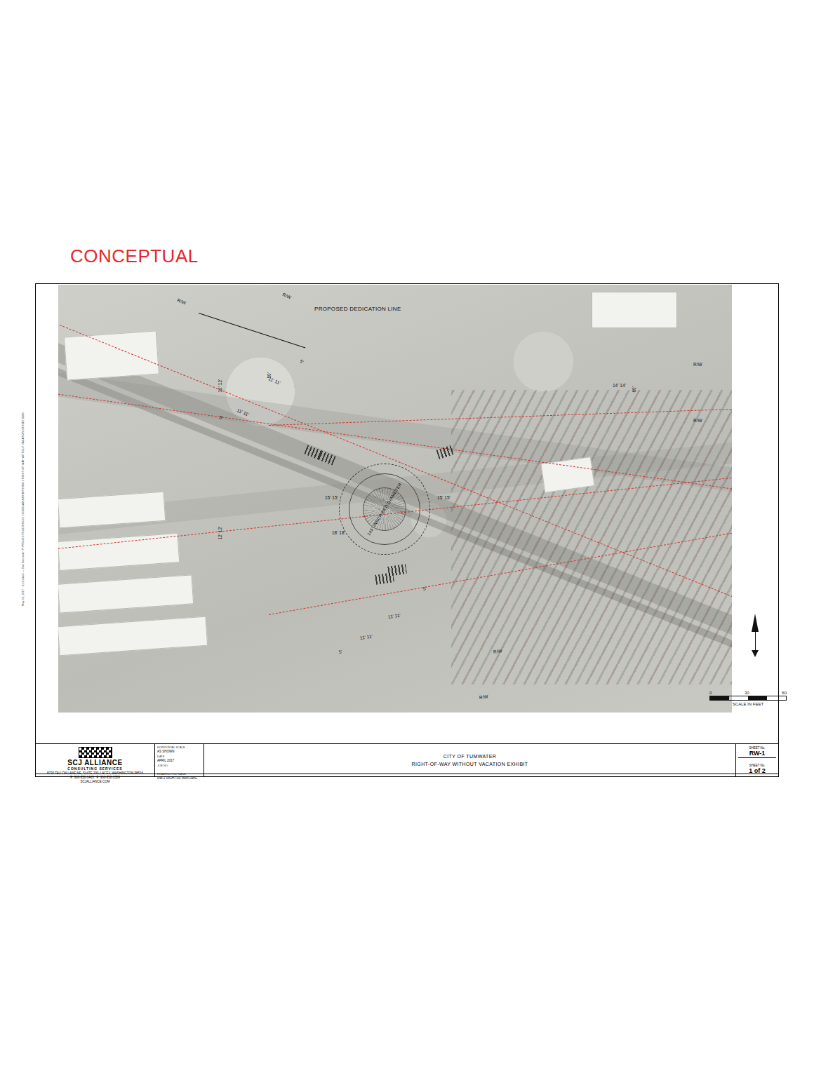CONCEPTUAL
145' INSCRIBED DIAMETER
PROPOSED DEDICATION LINE
R/W
R/W
R/W
R/W
R/W
R/W
50'
60'
5'
11' 11'
11' 11'
5'
12' 12'
12' 12'
15' 15'
15' 15'
18' 18'
14' 14'
5'
11' 11'
11' 11'
5'
03060
SCALE IN FEET
May 02, 2017 - 9:13:24am — Dan Bernardin P:\PROJECTS\2016\SCJ\17-0000\CAD\EXHIBITS\RW-1 RIGHT-OF-WAY WITHOUT VACATION EXHIBIT.DWG
SCJ ALLIANCE
CONSULTING SERVICES
8730 TALLON LANE NE, SUITE 200, LACEY, WASHINGTON 98516
P: 360-352-1465 F: 360-352-1509
SCJALLIANCE.COM
HORIZONTAL SCALE
AS SHOWN
DATE
APRIL 2017
JOB NO.
DRAWING FILE NAME
RW-1 RIGHT-OF-WAY.DWG
CITY OF TUMWATER
RIGHT-OF-WAY WITHOUT VACATION EXHIBIT
SHEET No.
RW-1
SHEET No.
1 of 2